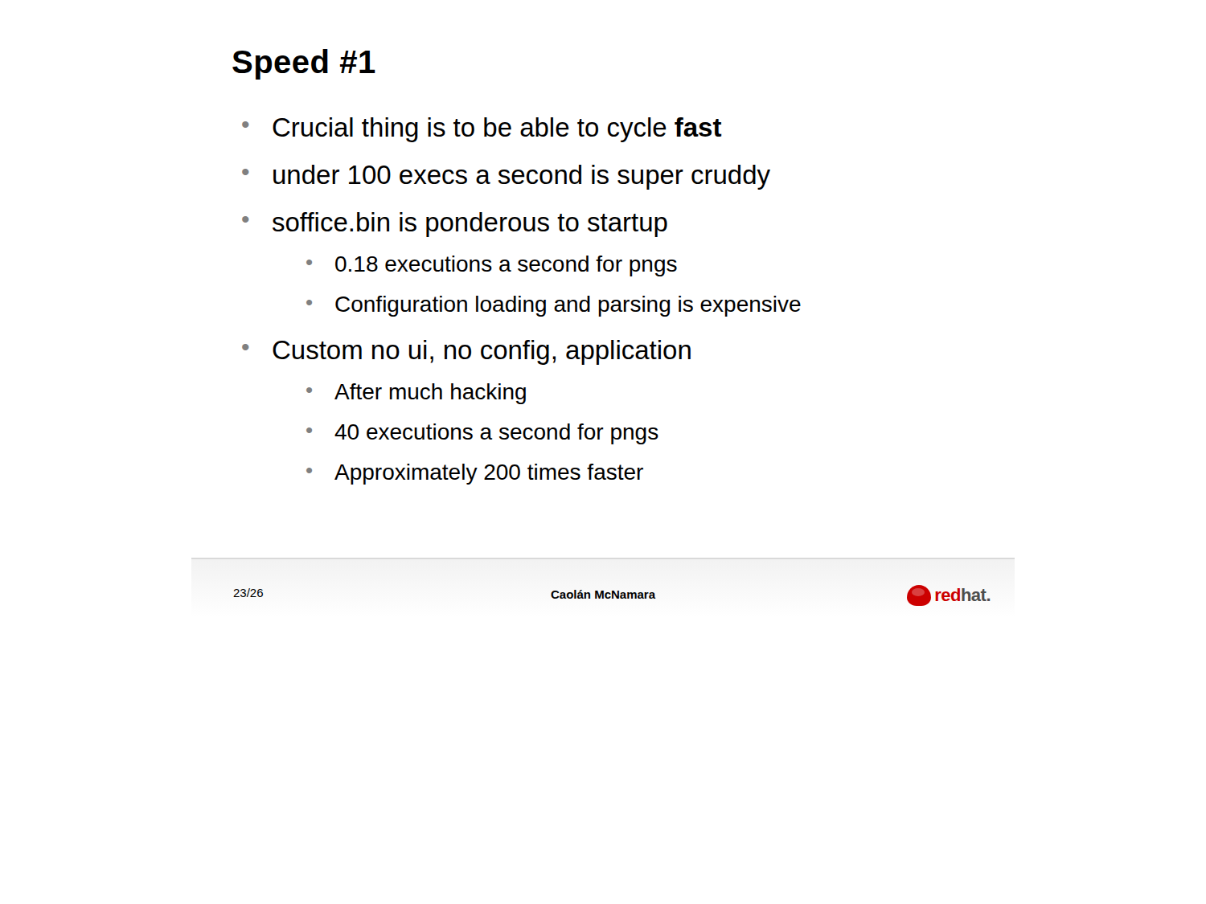Speed #1
Crucial thing is to be able to cycle fast
under 100 execs a second is super cruddy
soffice.bin is ponderous to startup
0.18 executions a second for pngs
Configuration loading and parsing is expensive
Custom no ui, no config, application
After much hacking
40 executions a second for pngs
Approximately 200 times faster
23/26
Caolán McNamara
red hat.